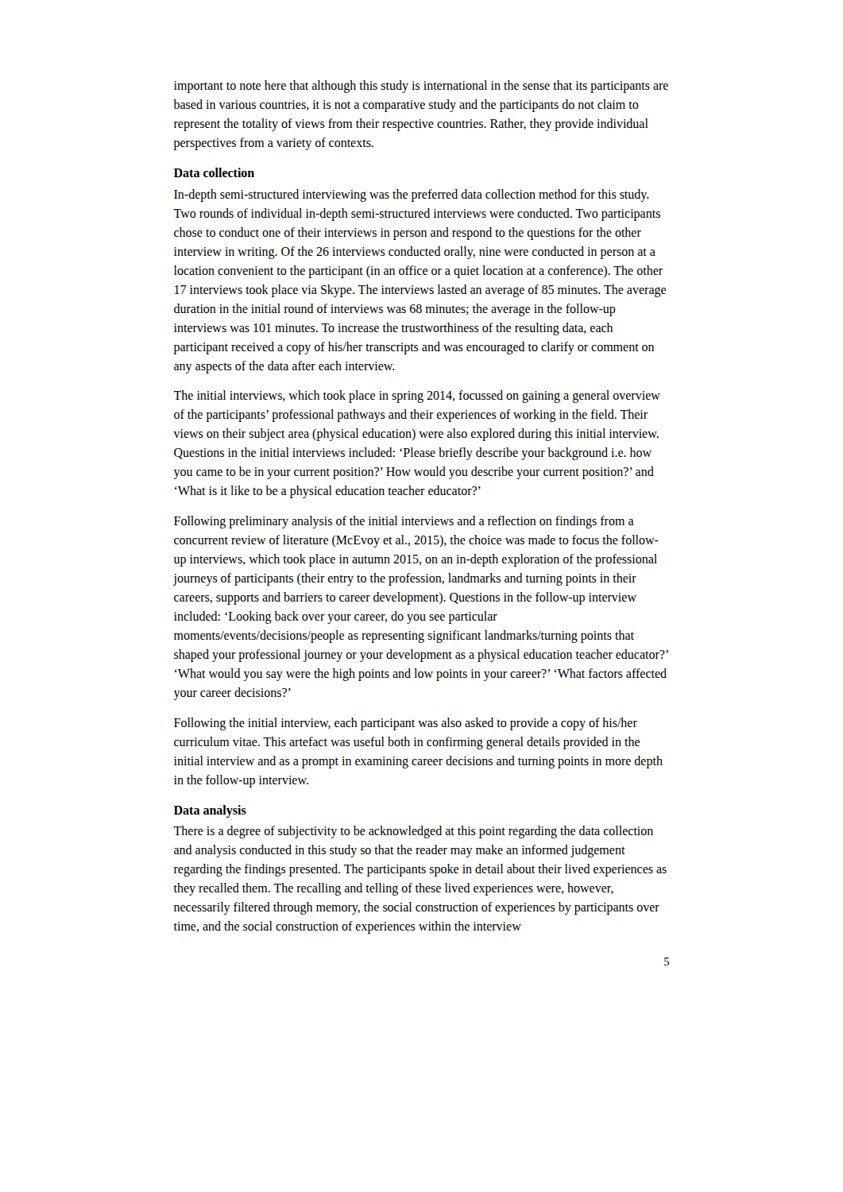important to note here that although this study is international in the sense that its participants are based in various countries, it is not a comparative study and the participants do not claim to represent the totality of views from their respective countries. Rather, they provide individual perspectives from a variety of contexts.
Data collection
In-depth semi-structured interviewing was the preferred data collection method for this study. Two rounds of individual in-depth semi-structured interviews were conducted. Two participants chose to conduct one of their interviews in person and respond to the questions for the other interview in writing. Of the 26 interviews conducted orally, nine were conducted in person at a location convenient to the participant (in an office or a quiet location at a conference). The other 17 interviews took place via Skype. The interviews lasted an average of 85 minutes. The average duration in the initial round of interviews was 68 minutes; the average in the follow-up interviews was 101 minutes. To increase the trustworthiness of the resulting data, each participant received a copy of his/her transcripts and was encouraged to clarify or comment on any aspects of the data after each interview.
The initial interviews, which took place in spring 2014, focussed on gaining a general overview of the participants’ professional pathways and their experiences of working in the field. Their views on their subject area (physical education) were also explored during this initial interview. Questions in the initial interviews included: ‘Please briefly describe your background i.e. how you came to be in your current position?’ How would you describe your current position?’ and ‘What is it like to be a physical education teacher educator?’
Following preliminary analysis of the initial interviews and a reflection on findings from a concurrent review of literature (McEvoy et al., 2015), the choice was made to focus the follow-up interviews, which took place in autumn 2015, on an in-depth exploration of the professional journeys of participants (their entry to the profession, landmarks and turning points in their careers, supports and barriers to career development). Questions in the follow-up interview included: ‘Looking back over your career, do you see particular moments/events/decisions/people as representing significant landmarks/turning points that shaped your professional journey or your development as a physical education teacher educator?’ ‘What would you say were the high points and low points in your career?’ ‘What factors affected your career decisions?’
Following the initial interview, each participant was also asked to provide a copy of his/her curriculum vitae. This artefact was useful both in confirming general details provided in the initial interview and as a prompt in examining career decisions and turning points in more depth in the follow-up interview.
Data analysis
There is a degree of subjectivity to be acknowledged at this point regarding the data collection and analysis conducted in this study so that the reader may make an informed judgement regarding the findings presented. The participants spoke in detail about their lived experiences as they recalled them. The recalling and telling of these lived experiences were, however, necessarily filtered through memory, the social construction of experiences by participants over time, and the social construction of experiences within the interview
5